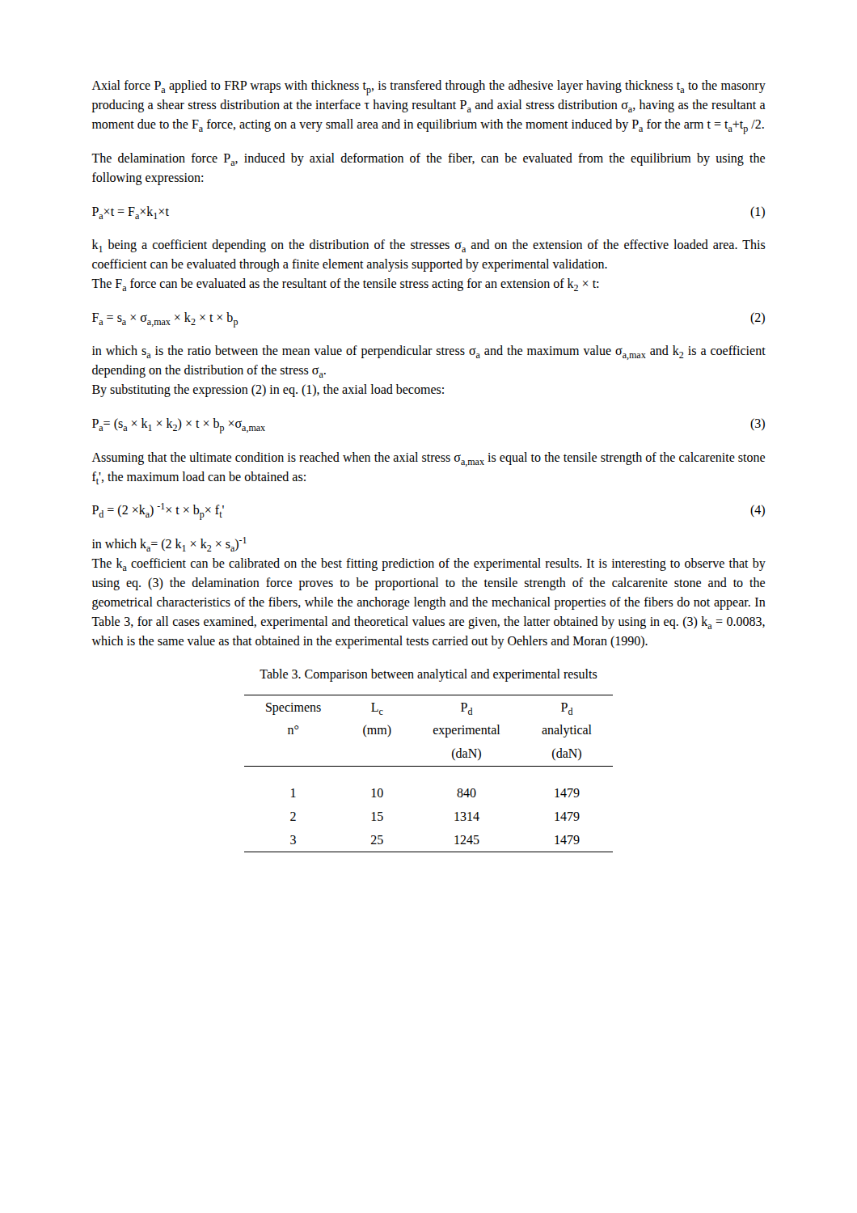Axial force Pa applied to FRP wraps with thickness tp, is transfered through the adhesive layer having thickness ta to the masonry producing a shear stress distribution at the interface τ having resultant Pa and axial stress distribution σa, having as the resultant a moment due to the Fa force, acting on a very small area and in equilibrium with the moment induced by Pa for the arm t = ta+tp /2.
The delamination force Pa, induced by axial deformation of the fiber, can be evaluated from the equilibrium by using the following expression:
Pa×t = Fa×k1×t (1)
k1 being a coefficient depending on the distribution of the stresses σa and on the extension of the effective loaded area. This coefficient can be evaluated through a finite element analysis supported by experimental validation.
The Fa force can be evaluated as the resultant of the tensile stress acting for an extension of k2 × t:
Fa = sa × σa,max × k2 × t × bp (2)
in which sa is the ratio between the mean value of perpendicular stress σa and the maximum value σa,max and k2 is a coefficient depending on the distribution of the stress σa.
By substituting the expression (2) in eq. (1), the axial load becomes:
Pa= (sa × k1 × k2) × t × bp ×σa,max (3)
Assuming that the ultimate condition is reached when the axial stress σa,max is equal to the tensile strength of the calcarenite stone ft', the maximum load can be obtained as:
Pd = (2 ×ka) -1× t × bp× ft' (4)
in which ka= (2 k1 × k2 × sa)-1
The ka coefficient can be calibrated on the best fitting prediction of the experimental results. It is interesting to observe that by using eq. (3) the delamination force proves to be proportional to the tensile strength of the calcarenite stone and to the geometrical characteristics of the fibers, while the anchorage length and the mechanical properties of the fibers do not appear. In Table 3, for all cases examined, experimental and theoretical values are given, the latter obtained by using in eq. (3) ka = 0.0083, which is the same value as that obtained in the experimental tests carried out by Oehlers and Moran (1990).
Table 3. Comparison between analytical and experimental results
| Specimens | L c | P d | P d |
| --- | --- | --- | --- |
| n° | (mm) | experimental | analytical |
| | | (daN) | (daN) |
| 1 | 10 | 840 | 1479 |
| 2 | 15 | 1314 | 1479 |
| 3 | 25 | 1245 | 1479 |